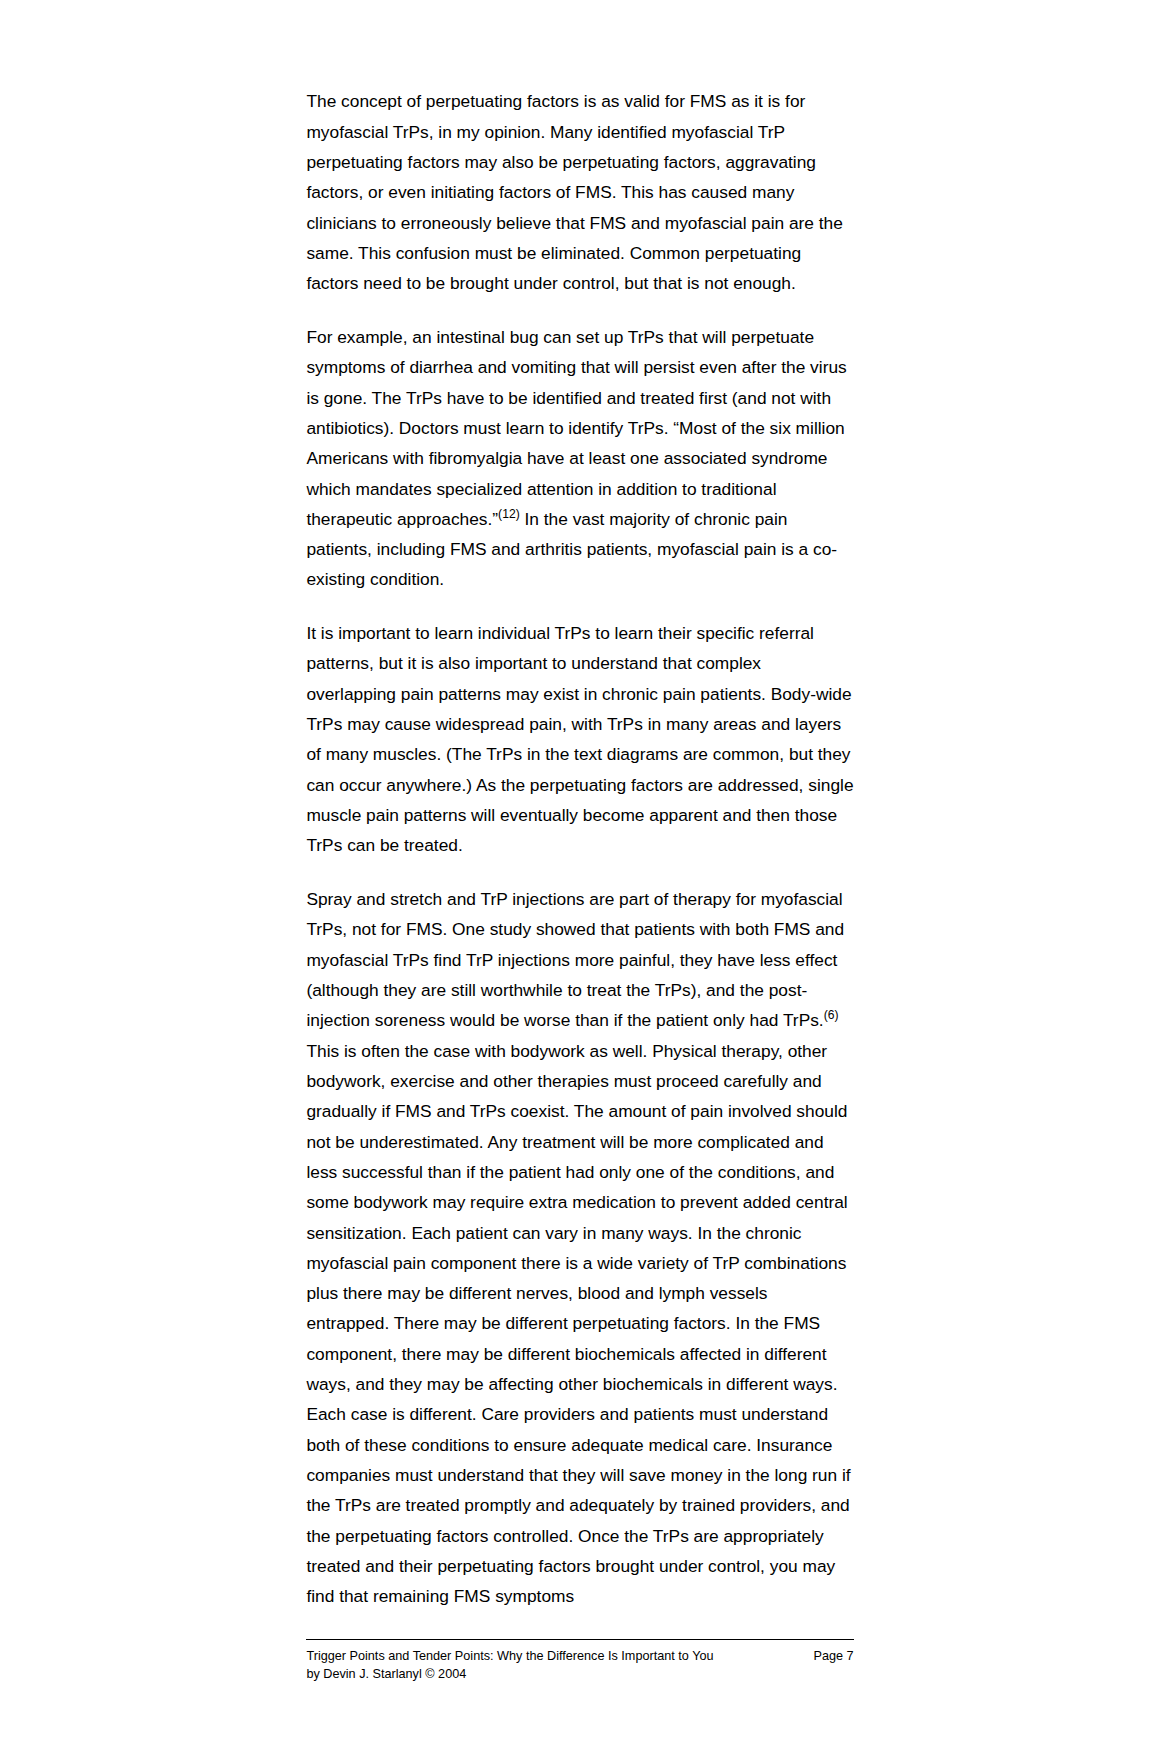The concept of perpetuating factors is as valid for FMS as it is for myofascial TrPs, in my opinion. Many identified myofascial TrP perpetuating factors may also be perpetuating factors, aggravating factors, or even initiating factors of FMS. This has caused many clinicians to erroneously believe that FMS and myofascial pain are the same. This confusion must be eliminated. Common perpetuating factors need to be brought under control, but that is not enough.
For example, an intestinal bug can set up TrPs that will perpetuate symptoms of diarrhea and vomiting that will persist even after the virus is gone. The TrPs have to be identified and treated first (and not with antibiotics). Doctors must learn to identify TrPs. “Most of the six million Americans with fibromyalgia have at least one associated syndrome which mandates specialized attention in addition to traditional therapeutic approaches.”(12) In the vast majority of chronic pain patients, including FMS and arthritis patients, myofascial pain is a co-existing condition.
It is important to learn individual TrPs to learn their specific referral patterns, but it is also important to understand that complex overlapping pain patterns may exist in chronic pain patients. Body-wide TrPs may cause widespread pain, with TrPs in many areas and layers of many muscles. (The TrPs in the text diagrams are common, but they can occur anywhere.) As the perpetuating factors are addressed, single muscle pain patterns will eventually become apparent and then those TrPs can be treated.
Spray and stretch and TrP injections are part of therapy for myofascial TrPs, not for FMS. One study showed that patients with both FMS and myofascial TrPs find TrP injections more painful, they have less effect (although they are still worthwhile to treat the TrPs), and the post-injection soreness would be worse than if the patient only had TrPs.(6) This is often the case with bodywork as well. Physical therapy, other bodywork, exercise and other therapies must proceed carefully and gradually if FMS and TrPs coexist. The amount of pain involved should not be underestimated. Any treatment will be more complicated and less successful than if the patient had only one of the conditions, and some bodywork may require extra medication to prevent added central sensitization. Each patient can vary in many ways. In the chronic myofascial pain component there is a wide variety of TrP combinations plus there may be different nerves, blood and lymph vessels entrapped. There may be different perpetuating factors. In the FMS component, there may be different biochemicals affected in different ways, and they may be affecting other biochemicals in different ways. Each case is different. Care providers and patients must understand both of these conditions to ensure adequate medical care. Insurance companies must understand that they will save money in the long run if the TrPs are treated promptly and adequately by trained providers, and the perpetuating factors controlled. Once the TrPs are appropriately treated and their perpetuating factors brought under control, you may find that remaining FMS symptoms
Trigger Points and Tender Points: Why the Difference Is Important to You
by Devin J. Starlanyl © 2004
Page 7